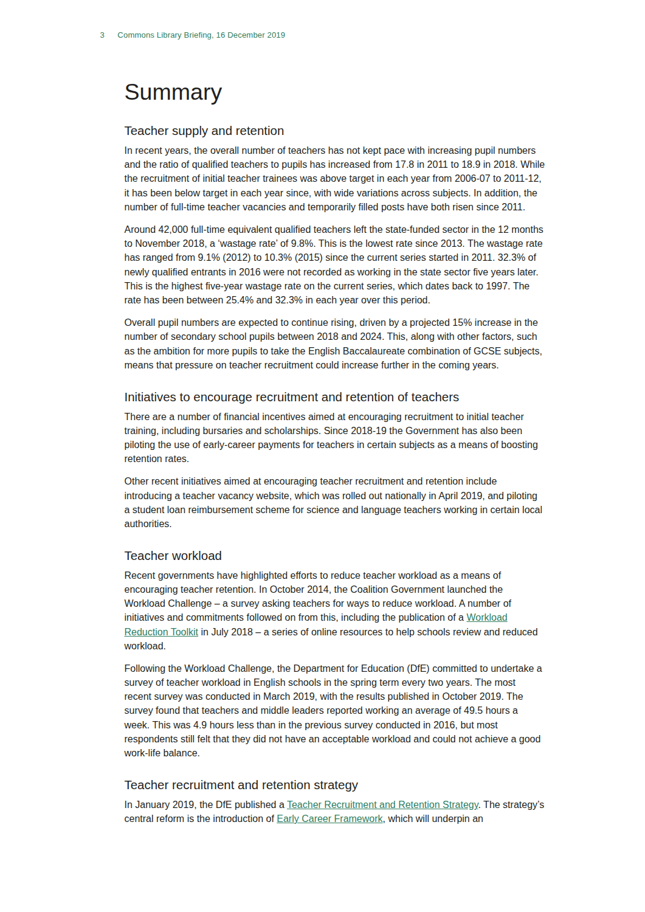3 Commons Library Briefing, 16 December 2019
Summary
Teacher supply and retention
In recent years, the overall number of teachers has not kept pace with increasing pupil numbers and the ratio of qualified teachers to pupils has increased from 17.8 in 2011 to 18.9 in 2018. While the recruitment of initial teacher trainees was above target in each year from 2006-07 to 2011-12, it has been below target in each year since, with wide variations across subjects. In addition, the number of full-time teacher vacancies and temporarily filled posts have both risen since 2011.
Around 42,000 full-time equivalent qualified teachers left the state-funded sector in the 12 months to November 2018, a ‘wastage rate’ of 9.8%. This is the lowest rate since 2013. The wastage rate has ranged from 9.1% (2012) to 10.3% (2015) since the current series started in 2011. 32.3% of newly qualified entrants in 2016 were not recorded as working in the state sector five years later. This is the highest five-year wastage rate on the current series, which dates back to 1997. The rate has been between 25.4% and 32.3% in each year over this period.
Overall pupil numbers are expected to continue rising, driven by a projected 15% increase in the number of secondary school pupils between 2018 and 2024. This, along with other factors, such as the ambition for more pupils to take the English Baccalaureate combination of GCSE subjects, means that pressure on teacher recruitment could increase further in the coming years.
Initiatives to encourage recruitment and retention of teachers
There are a number of financial incentives aimed at encouraging recruitment to initial teacher training, including bursaries and scholarships. Since 2018-19 the Government has also been piloting the use of early-career payments for teachers in certain subjects as a means of boosting retention rates.
Other recent initiatives aimed at encouraging teacher recruitment and retention include introducing a teacher vacancy website, which was rolled out nationally in April 2019, and piloting a student loan reimbursement scheme for science and language teachers working in certain local authorities.
Teacher workload
Recent governments have highlighted efforts to reduce teacher workload as a means of encouraging teacher retention. In October 2014, the Coalition Government launched the Workload Challenge – a survey asking teachers for ways to reduce workload. A number of initiatives and commitments followed on from this, including the publication of a Workload Reduction Toolkit in July 2018 – a series of online resources to help schools review and reduced workload.
Following the Workload Challenge, the Department for Education (DfE) committed to undertake a survey of teacher workload in English schools in the spring term every two years. The most recent survey was conducted in March 2019, with the results published in October 2019. The survey found that teachers and middle leaders reported working an average of 49.5 hours a week. This was 4.9 hours less than in the previous survey conducted in 2016, but most respondents still felt that they did not have an acceptable workload and could not achieve a good work-life balance.
Teacher recruitment and retention strategy
In January 2019, the DfE published a Teacher Recruitment and Retention Strategy. The strategy’s central reform is the introduction of Early Career Framework, which will underpin an